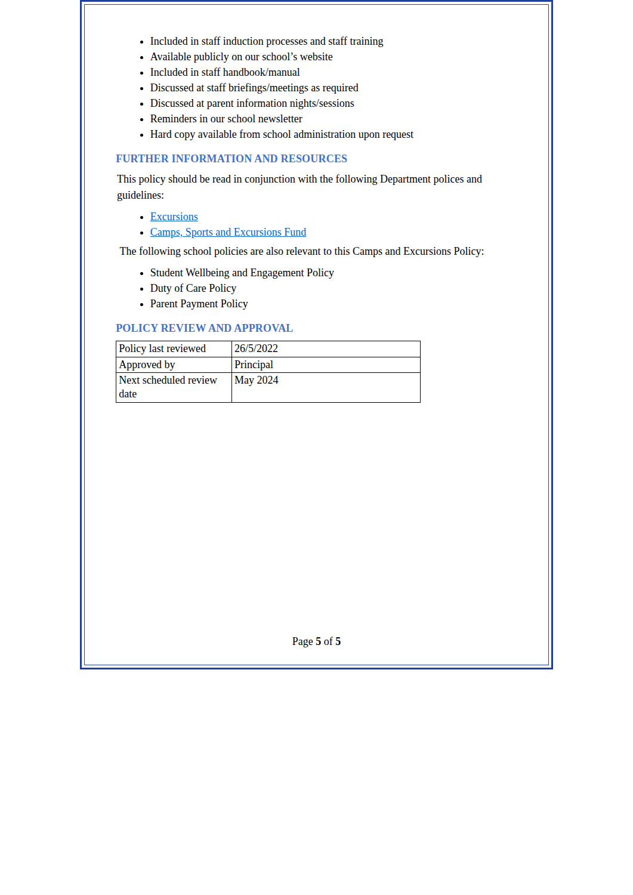Included in staff induction processes and staff training
Available publicly on our school’s website
Included in staff handbook/manual
Discussed at staff briefings/meetings as required
Discussed at parent information nights/sessions
Reminders in our school newsletter
Hard copy available from school administration upon request
FURTHER INFORMATION AND RESOURCES
This policy should be read in conjunction with the following Department polices and guidelines:
Excursions
Camps, Sports and Excursions Fund
The following school policies are also relevant to this Camps and Excursions Policy:
Student Wellbeing and Engagement Policy
Duty of Care Policy
Parent Payment Policy
POLICY REVIEW AND APPROVAL
| Policy last reviewed | 26/5/2022 |
| Approved by | Principal |
| Next scheduled review date | May 2024 |
Page 5 of 5